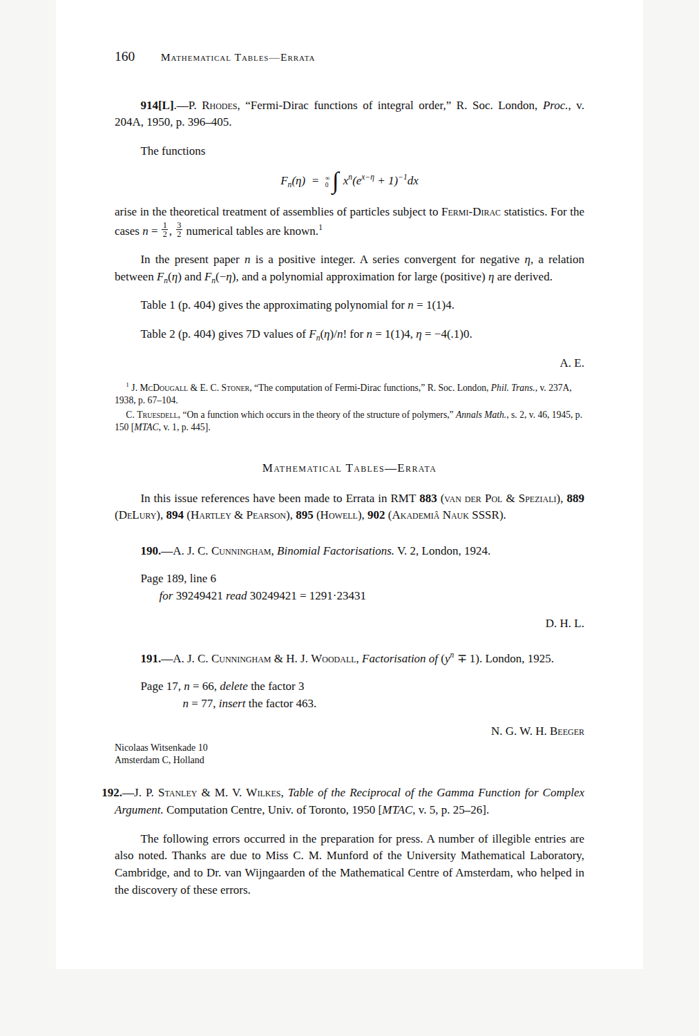160 Mathematical Tables—Errata
914[L].—P. Rhodes, “Fermi-Dirac functions of integral order,” R. Soc. London, Proc., v. 204A, 1950, p. 396–405.
The functions
Fn(η) = ∞
0∫ xn(ex−η + 1)−1dx
arise in the theoretical treatment of assemblies of particles subject to Fermi-Dirac statistics. For the cases n = 12, 32 numerical tables are known.1
In the present paper n is a positive integer. A series convergent for negative η, a relation between Fn(η) and Fn(−η), and a polynomial approximation for large (positive) η are derived.
Table 1 (p. 404) gives the approximating polynomial for n = 1(1)4.
Table 2 (p. 404) gives 7D values of Fn(η)/n! for n = 1(1)4, η = −4(.1)0.
A. E.
1 J. McDougall & E. C. Stoner, “The computation of Fermi-Dirac functions,” R. Soc. London, Phil. Trans., v. 237A, 1938, p. 67–104.
C. Truesdell, “On a function which occurs in the theory of the structure of polymers,” Annals Math., s. 2, v. 46, 1945, p. 150 [MTAC, v. 1, p. 445].
Mathematical Tables—Errata
In this issue references have been made to Errata in RMT 883 (van der Pol & Speziali), 889 (DeLury), 894 (Hartley & Pearson), 895 (Howell), 902 (Akademiâ Nauk SSSR).
190.—A. J. C. Cunningham, Binomial Factorisations. V. 2, London, 1924.
Page 189, line 6
for 39249421 read 30249421 = 1291·23431
D. H. L.
191.—A. J. C. Cunningham & H. J. Woodall, Factorisation of (yn ∓ 1). London, 1925.
Page 17, n = 66, delete the factor 3
n = 77, insert the factor 463.
N. G. W. H. Beeger
Nicolaas Witsenkade 10
Amsterdam C, Holland
192.—J. P. Stanley & M. V. Wilkes, Table of the Reciprocal of the Gamma Function for Complex Argument. Computation Centre, Univ. of Toronto, 1950 [MTAC, v. 5, p. 25–26].
The following errors occurred in the preparation for press. A number of illegible entries are also noted. Thanks are due to Miss C. M. Munford of the University Mathematical Laboratory, Cambridge, and to Dr. van Wijngaarden of the Mathematical Centre of Amsterdam, who helped in the discovery of these errors.